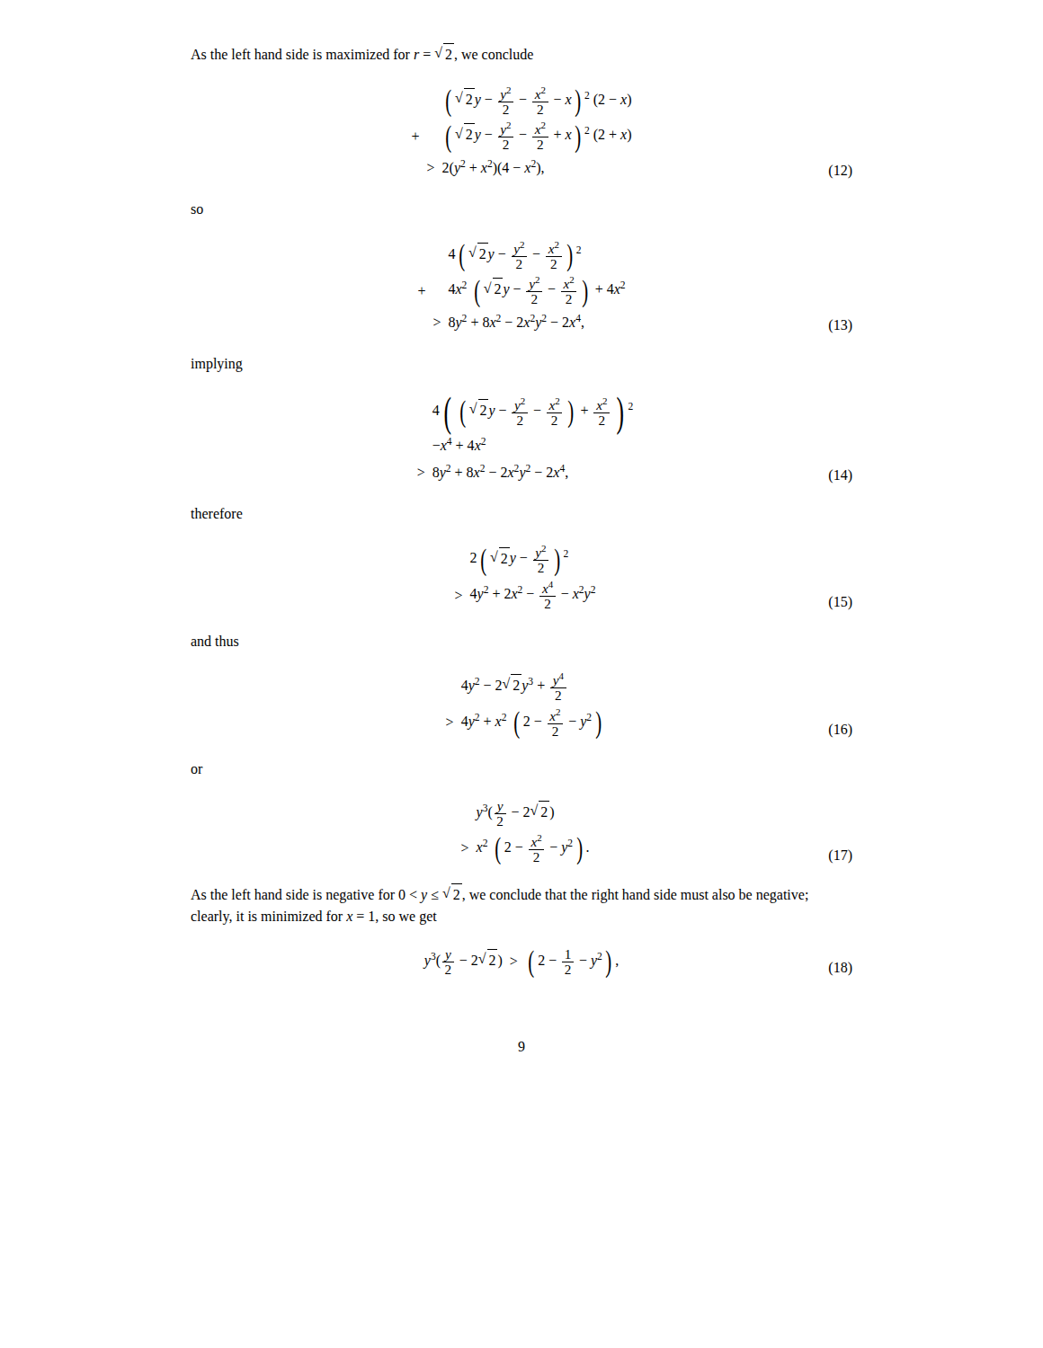As the left hand side is maximized for r = 2, we conclude
| | | ( 2 y − y 2 2 − x 2 2 − x ) 2 (2 − x ) |
| + | | ( 2 y − y 2 2 − x 2 2 + x ) 2 (2 + x ) |
| | > | 2( y 2 + x 2 )(4 − x 2 ), |
(12)
so
| | | 4 ( 2 y − y 2 2 − x 2 2 ) 2 |
| + | | 4 x 2 ( 2 y − y 2 2 − x 2 2 ) + 4 x 2 |
| | > | 8 y 2 + 8 x 2 − 2 x 2 y 2 − 2 x 4 , |
(13)
implying
| | | 4 ( ( 2 y − y 2 2 − x 2 2 ) + x 2 2 ) 2 |
| | | − x 4 + 4 x 2 |
| | > | 8 y 2 + 8 x 2 − 2 x 2 y 2 − 2 x 4 , |
(14)
therefore
| | | 2 ( 2 y − y 2 2 ) 2 |
| | > | 4 y 2 + 2 x 2 − x 4 2 − x 2 y 2 |
(15)
and thus
| | | 4 y 2 − 2 2 y 3 + y 4 2 |
| | > | 4 y 2 + x 2 ( 2 − x 2 2 − y 2 ) |
(16)
or
| | | y 3 ( y 2 − 2 2 ) |
| | > | x 2 ( 2 − x 2 2 − y 2 ) . |
(17)
As the left hand side is negative for 0 < y ≤ 2, we conclude that the right hand side must also be negative; clearly, it is minimized for x = 1, so we get
| y 3 ( y 2 − 2 2 ) | > | ( 2 − 1 2 − y 2 ) , |
(18)
9